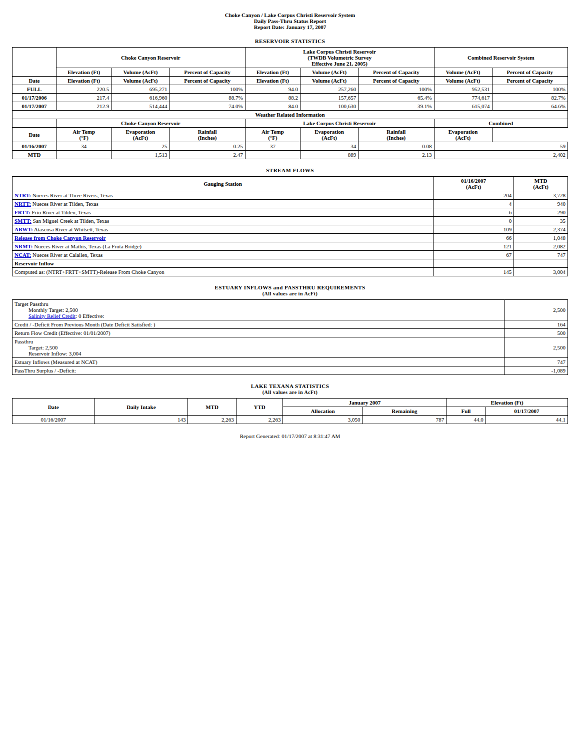Choke Canyon / Lake Corpus Christi Reservoir System
Daily Pass-Thru Status Report
Report Date: January 17, 2007
RESERVOIR STATISTICS
| | Choke Canyon Reservoir | Lake Corpus Christi Reservoir (TWDB Volumetric Survey Effective June 21, 2005) | Combined Reservoir System |
| --- | --- | --- | --- |
| Elevation (Ft) | Volume (AcFt) | Percent of Capacity | Elevation (Ft) | Volume (AcFt) | Percent of Capacity | Volume (AcFt) | Percent of Capacity |
| Date | Elevation (Ft) | Volume (AcFt) | Percent of Capacity | Elevation (Ft) | Volume (AcFt) | Percent of Capacity | Volume (AcFt) | Percent of Capacity |
| FULL | 220.5 | 695,271 | 100% | 94.0 | 257,260 | 100% | 952,531 | 100% |
| 01/17/2006 | 217.4 | 616,960 | 88.7% | 88.2 | 157,657 | 65.4% | 774,617 | 82.7% |
| 01/17/2007 | 212.9 | 514,444 | 74.0% | 84.0 | 100,630 | 39.1% | 615,074 | 64.6% |
| Weather Related Information |
| | Choke Canyon Reservoir | Lake Corpus Christi Reservoir | Combined |
| Date | Air Temp (°F) | Evaporation (AcFt) | Rainfall (Inches) | Air Temp (°F) | Evaporation (AcFt) | Rainfall (Inches) | Evaporation (AcFt) |
| 01/16/2007 | 34 | 25 | 0.25 | 37 | 34 | 0.08 | 59 |
| MTD | | 1,513 | 2.47 | | 889 | 2.13 | 2,402 |
STREAM FLOWS
| Gauging Station | 01/16/2007 (AcFt) | MTD (AcFt) |
| --- | --- | --- |
| NTRT: Nueces River at Three Rivers, Texas | 204 | 3,728 |
| NRTT: Nueces River at Tilden, Texas | 4 | 940 |
| FRTT: Frio River at Tilden, Texas | 6 | 290 |
| SMTT: San Miguel Creek at Tilden, Texas | 0 | 35 |
| ARWT: Atascosa River at Whitsett, Texas | 109 | 2,374 |
| Release from Choke Canyon Reservoir | 66 | 1,048 |
| NRMT: Nueces River at Mathis, Texas (La Fruta Bridge) | 121 | 2,082 |
| NCAT: Nueces River at Calallen, Texas | 67 | 747 |
| Reservoir Inflow | | |
| Computed as: (NTRT+FRTT+SMTT)-Release From Choke Canyon | 145 | 3,004 |
ESTUARY INFLOWS and PASSTHRU REQUIREMENTS
(All values are in AcFt)
| Target Passthru Monthly Target: 2,500 Salinity Relief Credit : 0 Effective: | 2,500 |
| Credit / -Deficit From Previous Month (Date Deficit Satisfied: ) | 164 |
| Return Flow Credit (Effective: 01/01/2007) | 500 |
| Passthru Target: 2,500 Reservoir Inflow: 3,004 | 2,500 |
| Estuary Inflows (Measured at NCAT) | 747 |
| PassThru Surplus / -Deficit: | -1,089 |
LAKE TEXANA STATISTICS
(All values are in AcFt)
| Date | Daily Intake | MTD | YTD | January 2007 | Elevation (Ft) |
| --- | --- | --- | --- | --- | --- |
| Allocation | Remaining | Full | 01/17/2007 |
| 01/16/2007 | 143 | 2,263 | 2,263 | 3,050 | 787 | 44.0 | 44.1 |
Report Generated: 01/17/2007 at 8:31:47 AM